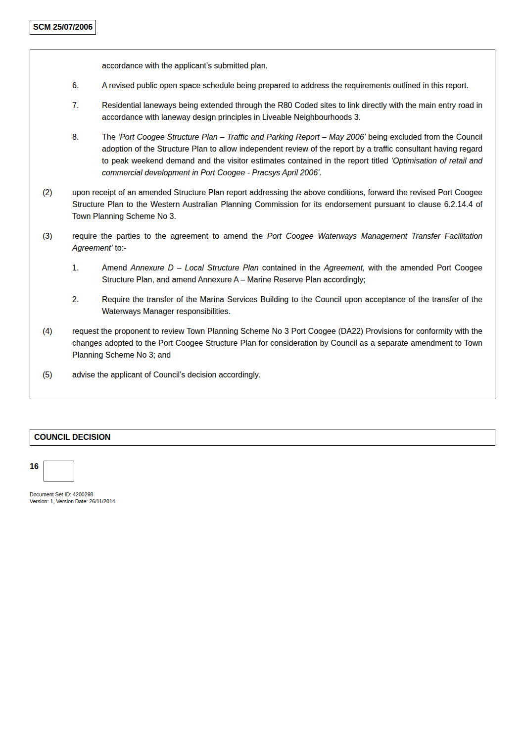SCM 25/07/2006
accordance with the applicant’s submitted plan.
6.
A revised public open space schedule being prepared to address the requirements outlined in this report.
7.
Residential laneways being extended through the R80 Coded sites to link directly with the main entry road in accordance with laneway design principles in Liveable Neighbourhoods 3.
8.
The ‘Port Coogee Structure Plan – Traffic and Parking Report – May 2006’ being excluded from the Council adoption of the Structure Plan to allow independent review of the report by a traffic consultant having regard to peak weekend demand and the visitor estimates contained in the report titled ‘Optimisation of retail and commercial development in Port Coogee - Pracsys April 2006’.
(2)
upon receipt of an amended Structure Plan report addressing the above conditions, forward the revised Port Coogee Structure Plan to the Western Australian Planning Commission for its endorsement pursuant to clause 6.2.14.4 of Town Planning Scheme No 3.
(3)
require the parties to the agreement to amend the Port Coogee Waterways Management Transfer Facilitation Agreement’ to:-
1.
Amend Annexure D – Local Structure Plan contained in the Agreement, with the amended Port Coogee Structure Plan, and amend Annexure A – Marine Reserve Plan accordingly;
2.
Require the transfer of the Marina Services Building to the Council upon acceptance of the transfer of the Waterways Manager responsibilities.
(4)
request the proponent to review Town Planning Scheme No 3 Port Coogee (DA22) Provisions for conformity with the changes adopted to the Port Coogee Structure Plan for consideration by Council as a separate amendment to Town Planning Scheme No 3; and
(5)
advise the applicant of Council’s decision accordingly.
COUNCIL DECISION
16
Document Set ID: 4200298
Version: 1, Version Date: 26/11/2014